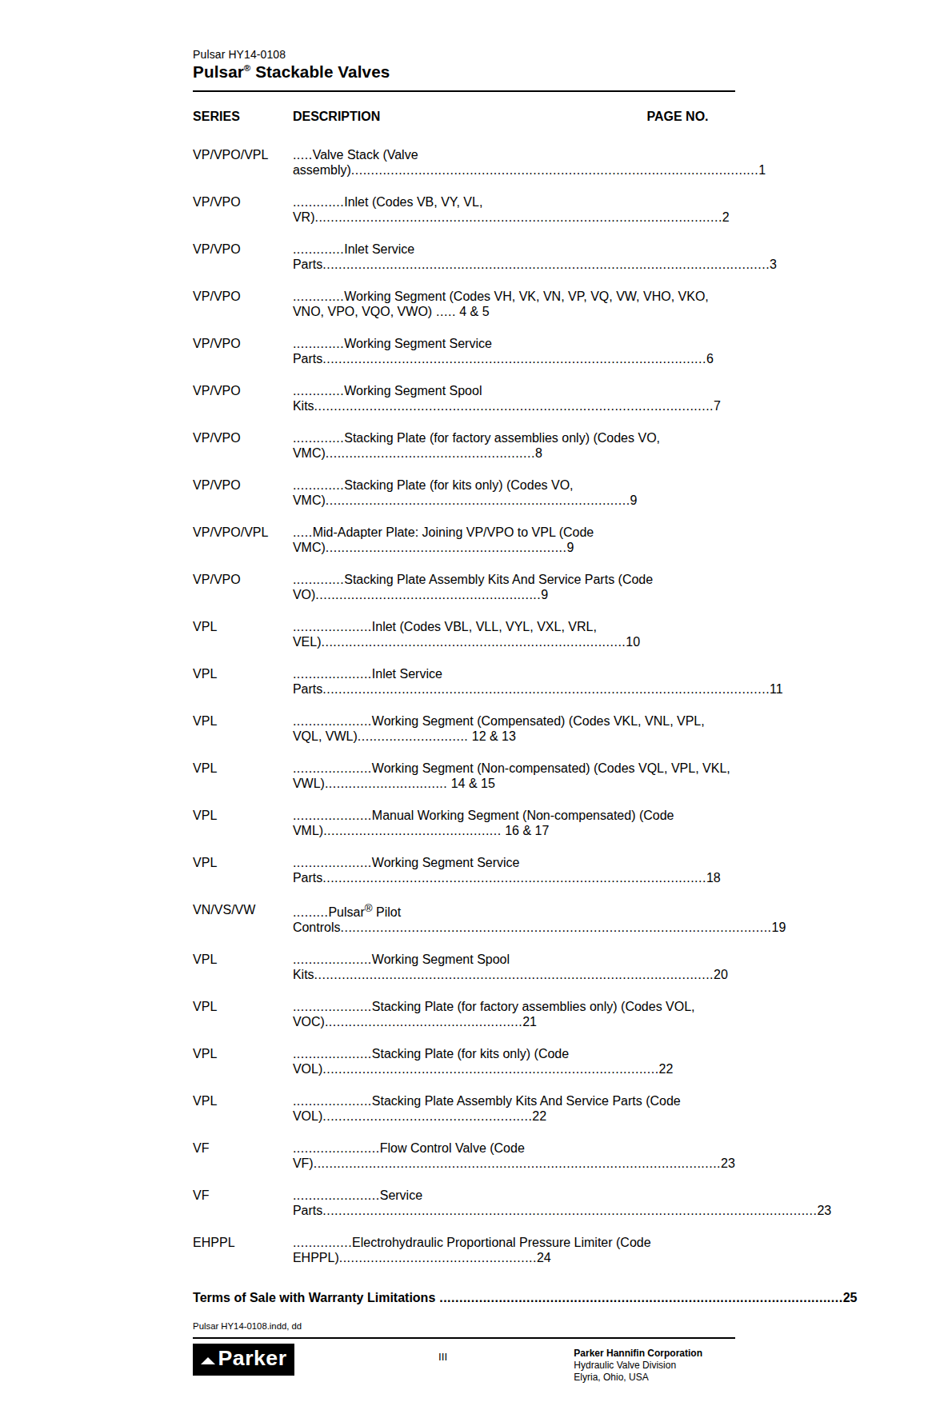Pulsar HY14-0108
Pulsar® Stackable Valves
| SERIES | DESCRIPTION | PAGE NO. |
| --- | --- | --- |
| VP/VPO/VPL | ..... Valve Stack (Valve assembly) ....................................................................................................... 1 |
| VP/VPO | ............. Inlet (Codes VB, VY, VL, VR) ....................................................................................................... 2 |
| VP/VPO | ............. Inlet Service Parts ................................................................................................................. 3 |
| VP/VPO | ............. Working Segment (Codes VH, VK, VN, VP, VQ, VW, VHO, VKO, VNO, VPO, VQO, VWO) ..... 4 & 5 |
| VP/VPO | ............. Working Segment Service Parts ................................................................................................. 6 |
| VP/VPO | ............. Working Segment Spool Kits ..................................................................................................... 7 |
| VP/VPO | ............. Stacking Plate (for factory assemblies only) (Codes VO, VMC) ..................................................... 8 |
| VP/VPO | ............. Stacking Plate (for kits only) (Codes VO, VMC) ............................................................................. 9 |
| VP/VPO/VPL | ..... Mid-Adapter Plate: Joining VP/VPO to VPL (Code VMC) ............................................................. 9 |
| VP/VPO | ............. Stacking Plate Assembly Kits And Service Parts (Code VO) ......................................................... 9 |
| VPL | .................... Inlet (Codes VBL, VLL, VYL, VXL, VRL, VEL) ............................................................................. 10 |
| VPL | .................... Inlet Service Parts ................................................................................................................. 11 |
| VPL | .................... Working Segment (Compensated) (Codes VKL, VNL, VPL, VQL, VWL) ............................ 12 & 13 |
| VPL | .................... Working Segment (Non-compensated) (Codes VQL, VPL, VKL, VWL) ............................... 14 & 15 |
| VPL | .................... Manual Working Segment (Non-compensated) (Code VML) ............................................. 16 & 17 |
| VPL | .................... Working Segment Service Parts ................................................................................................. 18 |
| VN/VS/VW | ......... Pulsar ® Pilot Controls ............................................................................................................. 19 |
| VPL | .................... Working Segment Spool Kits ..................................................................................................... 20 |
| VPL | .................... Stacking Plate (for factory assemblies only) (Codes VOL, VOC) .................................................. 21 |
| VPL | .................... Stacking Plate (for kits only) (Code VOL) ..................................................................................... 22 |
| VPL | .................... Stacking Plate Assembly Kits And Service Parts (Code VOL) ..................................................... 22 |
| VF | ...................... Flow Control Valve (Code VF) ....................................................................................................... 23 |
| VF | ...................... Service Parts ............................................................................................................................. 23 |
| EHPPL | ............... Electrohydraulic Proportional Pressure Limiter (Code EHPPL) .................................................. 24 |
| Terms of Sale with Warranty Limitations ...................................................................................................... 25 |
Pulsar HY14-0108.indd, dd
Parker
III
Parker Hannifin Corporation
Hydraulic Valve Division
Elyria, Ohio, USA